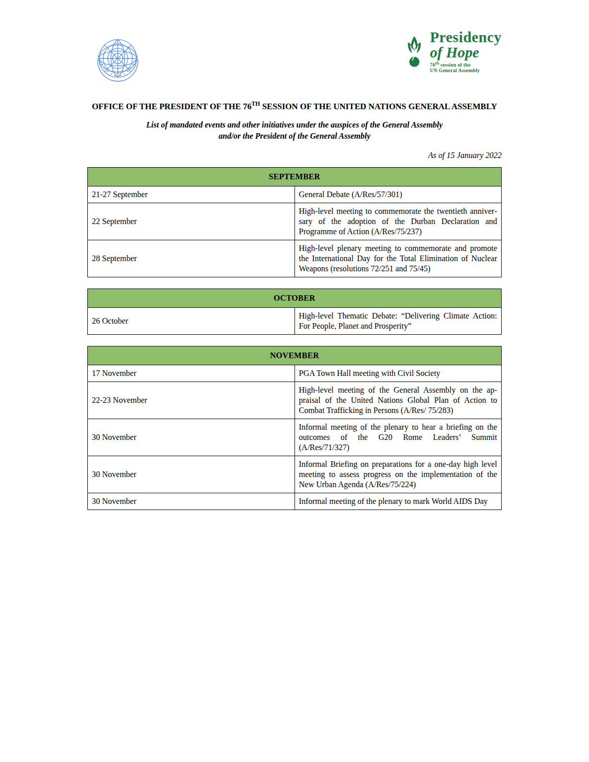Presidency
of Hope
76th session of the
UN General Assembly
Office of the President of the 76th Session of the United Nations General Assembly
List of mandated events and other initiatives under the auspices of the General Assembly
and/or the President of the General Assembly
As of 15 January 2022
| September |
| --- |
| 21-27 September | General Debate (A/Res/57/301) |
| 22 September | High-level meeting to commemorate the twentieth anniversary of the adoption of the Durban Declaration and Programme of Action (A/Res/75/237) |
| 28 September | High-level plenary meeting to commemorate and promote the International Day for the Total Elimination of Nuclear Weapons (resolutions 72/251 and 75/45) |
| October |
| --- |
| 26 October | High-level Thematic Debate: “Delivering Climate Action: For People, Planet and Prosperity” |
| November |
| --- |
| 17 November | PGA Town Hall meeting with Civil Society |
| 22-23 November | High-level meeting of the General Assembly on the appraisal of the United Nations Global Plan of Action to Combat Trafficking in Persons (A/Res/ 75/283) |
| 30 November | Informal meeting of the plenary to hear a briefing on the outcomes of the G20 Rome Leaders’ Summit (A/Res/71/327) |
| 30 November | Informal Briefing on preparations for a one-day high level meeting to assess progress on the implementation of the New Urban Agenda (A/Res/75/224) |
| 30 November | Informal meeting of the plenary to mark World AIDS Day |